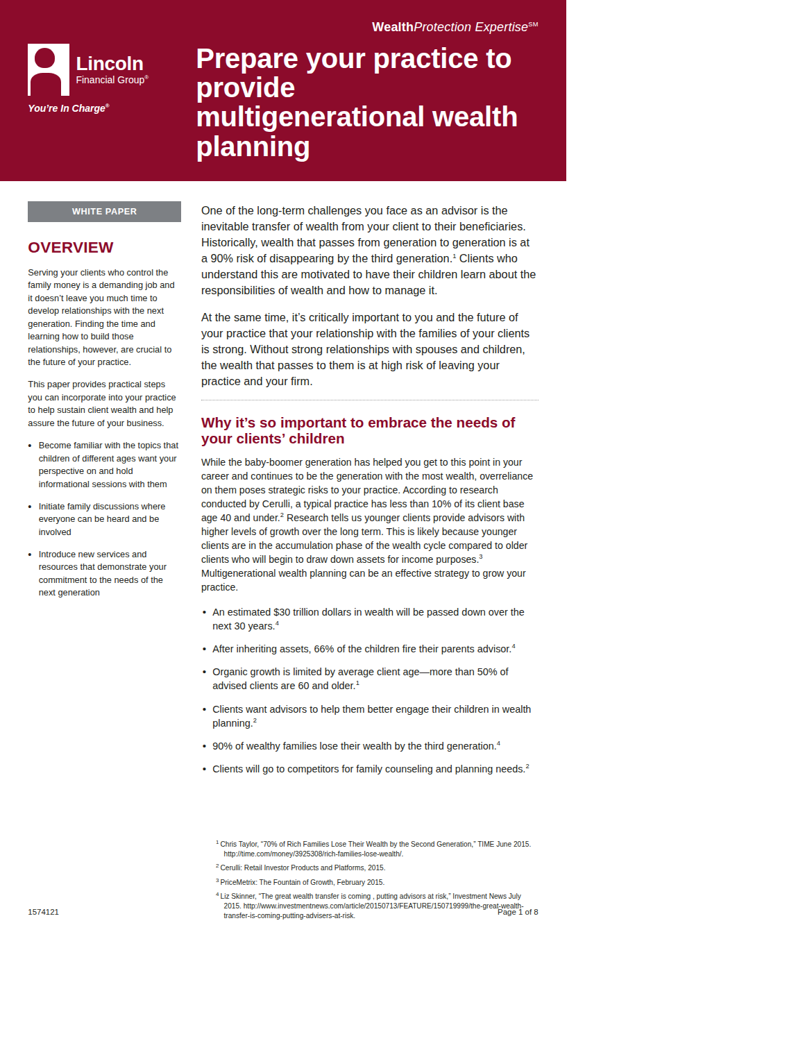Wealth Protection ExpertiseSM
Lincoln Financial Group®
You’re In Charge®
Prepare your practice to provide
multigenerational wealth planning
WHITE PAPER
OVERVIEW
Serving your clients who control the family money is a demanding job and it doesn’t leave you much time to develop relationships with the next generation. Finding the time and learning how to build those relationships, however, are crucial to the future of your practice.
This paper provides practical steps you can incorporate into your practice to help sustain client wealth and help assure the future of your business.
Become familiar with the topics that children of different ages want your perspective on and hold informational sessions with them
Initiate family discussions where everyone can be heard and be involved
Introduce new services and resources that demonstrate your commitment to the needs of the next generation
One of the long-term challenges you face as an advisor is the inevitable transfer of wealth from your client to their beneficiaries. Historically, wealth that passes from generation to generation is at a 90% risk of disappearing by the third generation.1 Clients who understand this are motivated to have their children learn about the responsibilities of wealth and how to manage it.
At the same time, it’s critically important to you and the future of your practice that your relationship with the families of your clients is strong. Without strong relationships with spouses and children, the wealth that passes to them is at high risk of leaving your practice and your firm.
Why it’s so important to embrace the needs of your clients’ children
While the baby-boomer generation has helped you get to this point in your career and continues to be the generation with the most wealth, overreliance on them poses strategic risks to your practice. According to research conducted by Cerulli, a typical practice has less than 10% of its client base age 40 and under.2 Research tells us younger clients provide advisors with higher levels of growth over the long term. This is likely because younger clients are in the accumulation phase of the wealth cycle compared to older clients who will begin to draw down assets for income purposes.3 Multigenerational wealth planning can be an effective strategy to grow your practice.
An estimated $30 trillion dollars in wealth will be passed down over the next 30 years.4
After inheriting assets, 66% of the children fire their parents advisor.4
Organic growth is limited by average client age—more than 50% of advised clients are 60 and older.1
Clients want advisors to help them better engage their children in wealth planning.2
90% of wealthy families lose their wealth by the third generation.4
Clients will go to competitors for family counseling and planning needs.2
1 Chris Taylor, “70% of Rich Families Lose Their Wealth by the Second Generation,” TIME June 2015. http://time.com/money/3925308/rich-families-lose-wealth/.
2 Cerulli: Retail Investor Products and Platforms, 2015.
3 PriceMetrix: The Fountain of Growth, February 2015.
4 Liz Skinner, “The great wealth transfer is coming , putting advisors at risk,” Investment News July 2015. http://www.investmentnews.com/article/20150713/FEATURE/150719999/the-great-wealth-transfer-is-coming-putting-advisers-at-risk.
1574121
Page 1 of 8